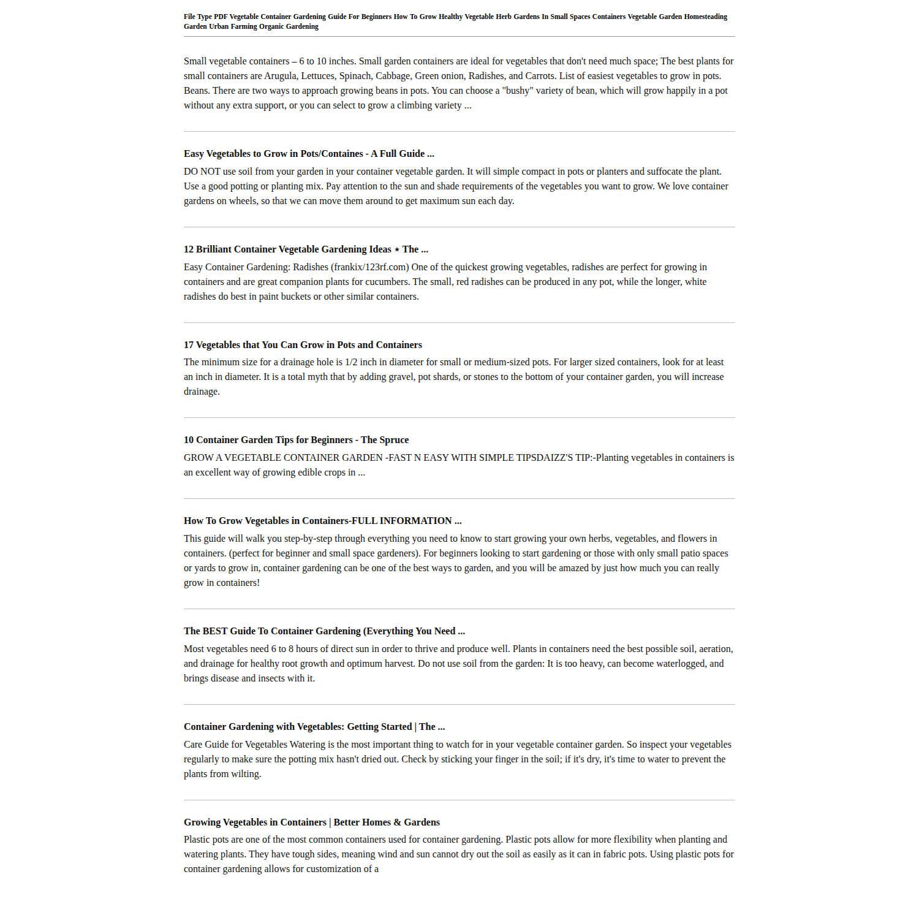File Type PDF Vegetable Container Gardening Guide For Beginners How To Grow Healthy Vegetable Herb Gardens In Small Spaces Containers Vegetable Garden Homesteading Garden Urban Farming Organic Gardening
Small vegetable containers – 6 to 10 inches. Small garden containers are ideal for vegetables that don't need much space; The best plants for small containers are Arugula, Lettuces, Spinach, Cabbage, Green onion, Radishes, and Carrots. List of easiest vegetables to grow in pots. Beans. There are two ways to approach growing beans in pots. You can choose a "bushy" variety of bean, which will grow happily in a pot without any extra support, or you can select to grow a climbing variety ...
Easy Vegetables to Grow in Pots/Containes - A Full Guide ...
DO NOT use soil from your garden in your container vegetable garden. It will simple compact in pots or planters and suffocate the plant. Use a good potting or planting mix. Pay attention to the sun and shade requirements of the vegetables you want to grow. We love container gardens on wheels, so that we can move them around to get maximum sun each day.
12 Brilliant Container Vegetable Gardening Ideas ⋆ The ...
Easy Container Gardening: Radishes (frankix/123rf.com) One of the quickest growing vegetables, radishes are perfect for growing in containers and are great companion plants for cucumbers. The small, red radishes can be produced in any pot, while the longer, white radishes do best in paint buckets or other similar containers.
17 Vegetables that You Can Grow in Pots and Containers
The minimum size for a drainage hole is 1/2 inch in diameter for small or medium-sized pots. For larger sized containers, look for at least an inch in diameter. It is a total myth that by adding gravel, pot shards, or stones to the bottom of your container garden, you will increase drainage.
10 Container Garden Tips for Beginners - The Spruce
GROW A VEGETABLE CONTAINER GARDEN -FAST N EASY WITH SIMPLE TIPSDAIZZ'S TIP:-Planting vegetables in containers is an excellent way of growing edible crops in ...
How To Grow Vegetables in Containers-FULL INFORMATION ...
This guide will walk you step-by-step through everything you need to know to start growing your own herbs, vegetables, and flowers in containers. (perfect for beginner and small space gardeners). For beginners looking to start gardening or those with only small patio spaces or yards to grow in, container gardening can be one of the best ways to garden, and you will be amazed by just how much you can really grow in containers!
The BEST Guide To Container Gardening (Everything You Need ...
Most vegetables need 6 to 8 hours of direct sun in order to thrive and produce well. Plants in containers need the best possible soil, aeration, and drainage for healthy root growth and optimum harvest. Do not use soil from the garden: It is too heavy, can become waterlogged, and brings disease and insects with it.
Container Gardening with Vegetables: Getting Started | The ...
Care Guide for Vegetables Watering is the most important thing to watch for in your vegetable container garden. So inspect your vegetables regularly to make sure the potting mix hasn't dried out. Check by sticking your finger in the soil; if it's dry, it's time to water to prevent the plants from wilting.
Growing Vegetables in Containers | Better Homes & Gardens
Plastic pots are one of the most common containers used for container gardening. Plastic pots allow for more flexibility when planting and watering plants. They have tough sides, meaning wind and sun cannot dry out the soil as easily as it can in fabric pots. Using plastic pots for container gardening allows for customization of a